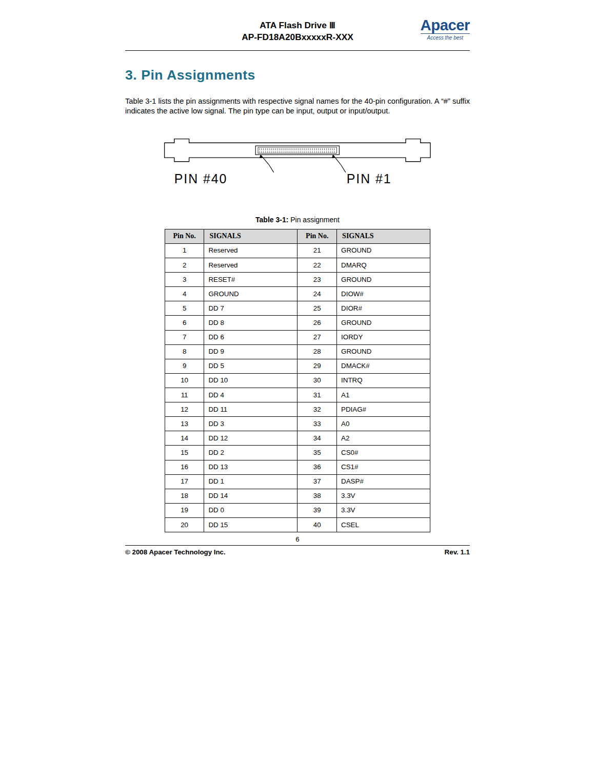ATA Flash Drive Ⅲ AP-FD18A20BxxxxxR-XXX
Apacer
Access the best
3. Pin Assignments
Table 3-1 lists the pin assignments with respective signal names for the 40-pin configuration. A “#” suffix indicates the active low signal. The pin type can be input, output or input/output.
PIN #40 PIN #1
Table 3-1: Pin assignment
| Pin No. | SIGNALS | Pin No. | SIGNALS |
| --- | --- | --- | --- |
| 1 | Reserved | 21 | GROUND |
| 2 | Reserved | 22 | DMARQ |
| 3 | RESET# | 23 | GROUND |
| 4 | GROUND | 24 | DIOW# |
| 5 | DD 7 | 25 | DIOR# |
| 6 | DD 8 | 26 | GROUND |
| 7 | DD 6 | 27 | IORDY |
| 8 | DD 9 | 28 | GROUND |
| 9 | DD 5 | 29 | DMACK# |
| 10 | DD 10 | 30 | INTRQ |
| 11 | DD 4 | 31 | A1 |
| 12 | DD 11 | 32 | PDIAG# |
| 13 | DD 3 | 33 | A0 |
| 14 | DD 12 | 34 | A2 |
| 15 | DD 2 | 35 | CS0# |
| 16 | DD 13 | 36 | CS1# |
| 17 | DD 1 | 37 | DASP# |
| 18 | DD 14 | 38 | 3.3V |
| 19 | DD 0 | 39 | 3.3V |
| 20 | DD 15 | 40 | CSEL |
6
© 2008 Apacer Technology Inc. Rev. 1.1